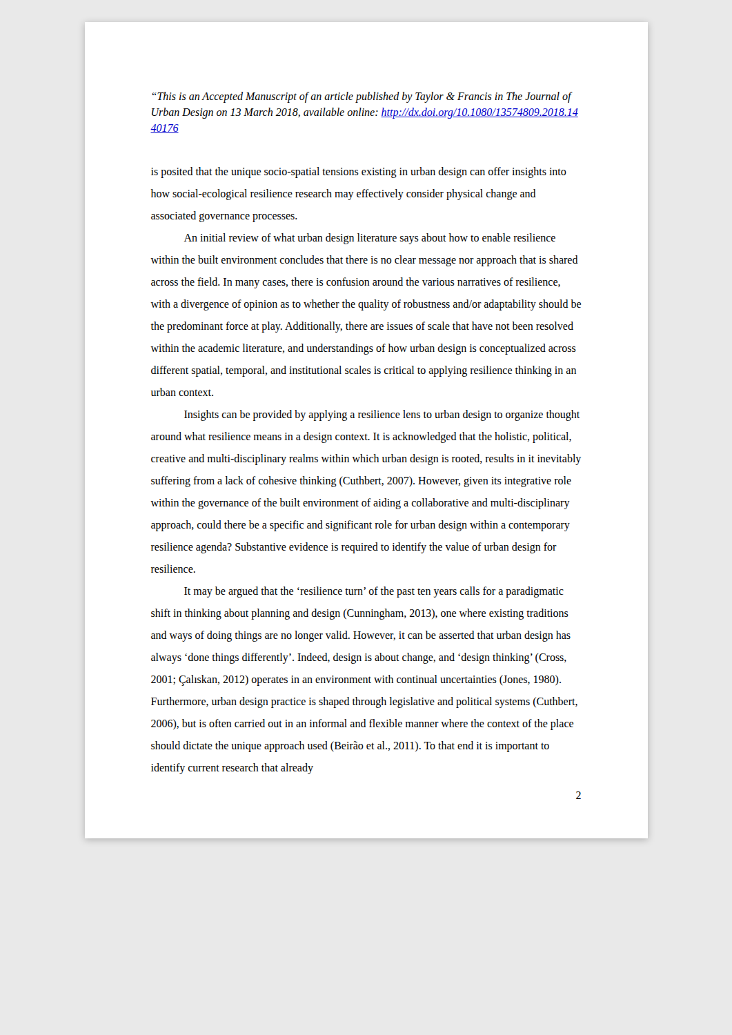“This is an Accepted Manuscript of an article published by Taylor & Francis in The Journal of Urban Design on 13 March 2018, available online: http://dx.doi.org/10.1080/13574809.2018.1440176
is posited that the unique socio-spatial tensions existing in urban design can offer insights into how social-ecological resilience research may effectively consider physical change and associated governance processes.
An initial review of what urban design literature says about how to enable resilience within the built environment concludes that there is no clear message nor approach that is shared across the field. In many cases, there is confusion around the various narratives of resilience, with a divergence of opinion as to whether the quality of robustness and/or adaptability should be the predominant force at play. Additionally, there are issues of scale that have not been resolved within the academic literature, and understandings of how urban design is conceptualized across different spatial, temporal, and institutional scales is critical to applying resilience thinking in an urban context.
Insights can be provided by applying a resilience lens to urban design to organize thought around what resilience means in a design context. It is acknowledged that the holistic, political, creative and multi-disciplinary realms within which urban design is rooted, results in it inevitably suffering from a lack of cohesive thinking (Cuthbert, 2007). However, given its integrative role within the governance of the built environment of aiding a collaborative and multi-disciplinary approach, could there be a specific and significant role for urban design within a contemporary resilience agenda? Substantive evidence is required to identify the value of urban design for resilience.
It may be argued that the ‘resilience turn’ of the past ten years calls for a paradigmatic shift in thinking about planning and design (Cunningham, 2013), one where existing traditions and ways of doing things are no longer valid. However, it can be asserted that urban design has always ‘done things differently’. Indeed, design is about change, and ‘design thinking’ (Cross, 2001; Çalıskan, 2012) operates in an environment with continual uncertainties (Jones, 1980). Furthermore, urban design practice is shaped through legislative and political systems (Cuthbert, 2006), but is often carried out in an informal and flexible manner where the context of the place should dictate the unique approach used (Beirão et al., 2011). To that end it is important to identify current research that already
2